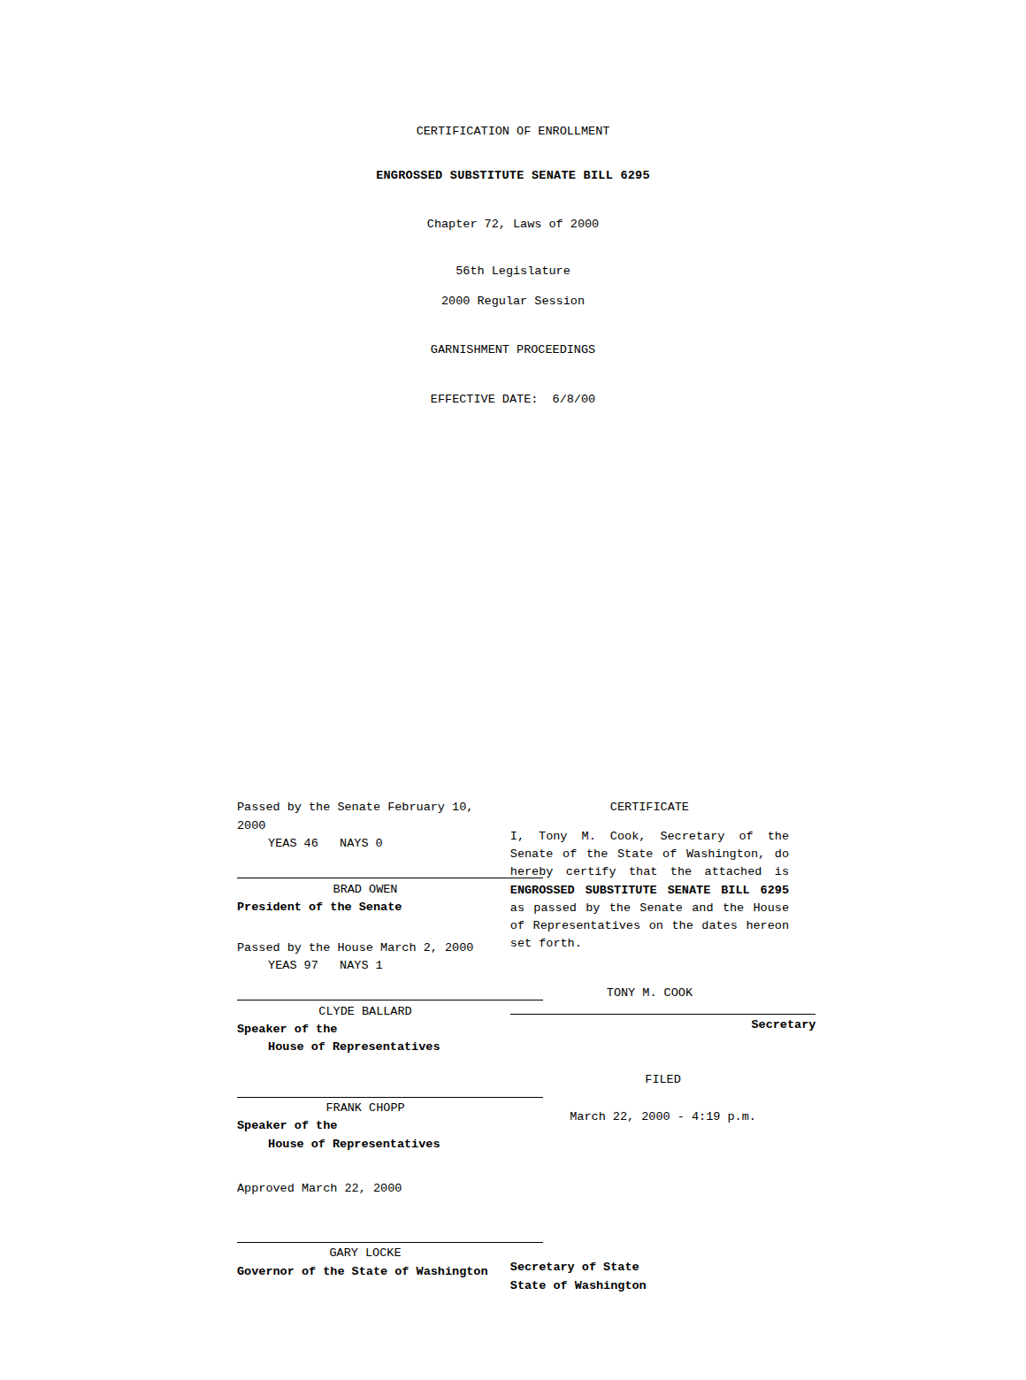CERTIFICATION OF ENROLLMENT
ENGROSSED SUBSTITUTE SENATE BILL 6295
Chapter 72, Laws of 2000
56th Legislature
2000 Regular Session
GARNISHMENT PROCEEDINGS
EFFECTIVE DATE: 6/8/00
Passed by the Senate February 10, 2000
YEAS 46 NAYS 0
BRAD OWEN
President of the Senate
Passed by the House March 2, 2000
YEAS 97 NAYS 1
CLYDE BALLARD
Speaker of the
House of Representatives
FRANK CHOPP
Speaker of the
House of Representatives
Approved March 22, 2000
CERTIFICATE
I, Tony M. Cook, Secretary of the Senate of the State of Washington, do hereby certify that the attached is ENGROSSED SUBSTITUTE SENATE BILL 6295 as passed by the Senate and the House of Representatives on the dates hereon set forth.
TONY M. COOK
Secretary
FILED
March 22, 2000 - 4:19 p.m.
GARY LOCKE
Governor of the State of Washington
Secretary of State
State of Washington